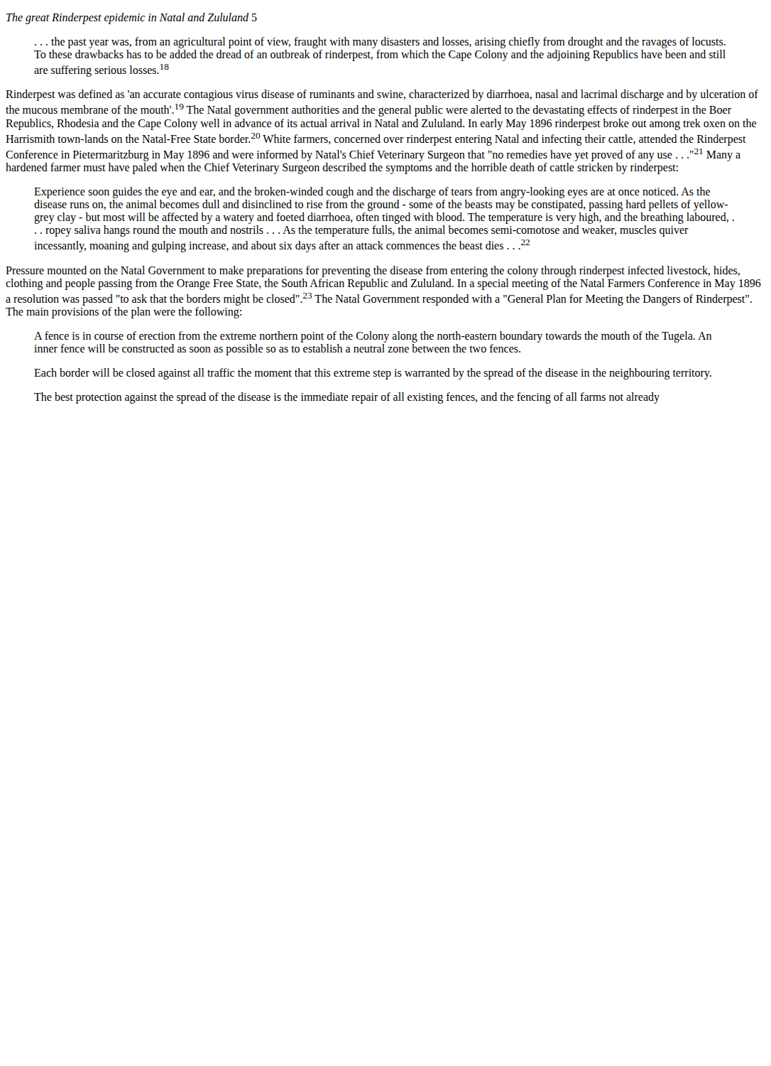The great Rinderpest epidemic in Natal and Zululand 5
. . . the past year was, from an agricultural point of view, fraught with many disasters and losses, arising chiefly from drought and the ravages of locusts. To these drawbacks has to be added the dread of an outbreak of rinderpest, from which the Cape Colony and the adjoining Republics have been and still are suffering serious losses.18
Rinderpest was defined as 'an accurate contagious virus disease of ruminants and swine, characterized by diarrhoea, nasal and lacrimal discharge and by ulceration of the mucous membrane of the mouth'.19 The Natal government authorities and the general public were alerted to the devastating effects of rinderpest in the Boer Republics, Rhodesia and the Cape Colony well in advance of its actual arrival in Natal and Zululand. In early May 1896 rinderpest broke out among trek oxen on the Harrismith town-lands on the Natal-Free State border.20 White farmers, concerned over rinderpest entering Natal and infecting their cattle, attended the Rinderpest Conference in Pietermaritzburg in May 1896 and were informed by Natal's Chief Veterinary Surgeon that "no remedies have yet proved of any use . . ."21 Many a hardened farmer must have paled when the Chief Veterinary Surgeon described the symptoms and the horrible death of cattle stricken by rinderpest:
Experience soon guides the eye and ear, and the broken-winded cough and the discharge of tears from angry-looking eyes are at once noticed. As the disease runs on, the animal becomes dull and disinclined to rise from the ground - some of the beasts may be constipated, passing hard pellets of yellow-grey clay - but most will be affected by a watery and foeted diarrhoea, often tinged with blood. The temperature is very high, and the breathing laboured, . . . ropey saliva hangs round the mouth and nostrils . . . As the temperature fulls, the animal becomes semi-comotose and weaker, muscles quiver incessantly, moaning and gulping increase, and about six days after an attack commences the beast dies . . .22
Pressure mounted on the Natal Government to make preparations for preventing the disease from entering the colony through rinderpest infected livestock, hides, clothing and people passing from the Orange Free State, the South African Republic and Zululand. In a special meeting of the Natal Farmers Conference in May 1896 a resolution was passed "to ask that the borders might be closed".23 The Natal Government responded with a "General Plan for Meeting the Dangers of Rinderpest". The main provisions of the plan were the following:
A fence is in course of erection from the extreme northern point of the Colony along the north-eastern boundary towards the mouth of the Tugela. An inner fence will be constructed as soon as possible so as to establish a neutral zone between the two fences.
Each border will be closed against all traffic the moment that this extreme step is warranted by the spread of the disease in the neighbouring territory.
The best protection against the spread of the disease is the immediate repair of all existing fences, and the fencing of all farms not already